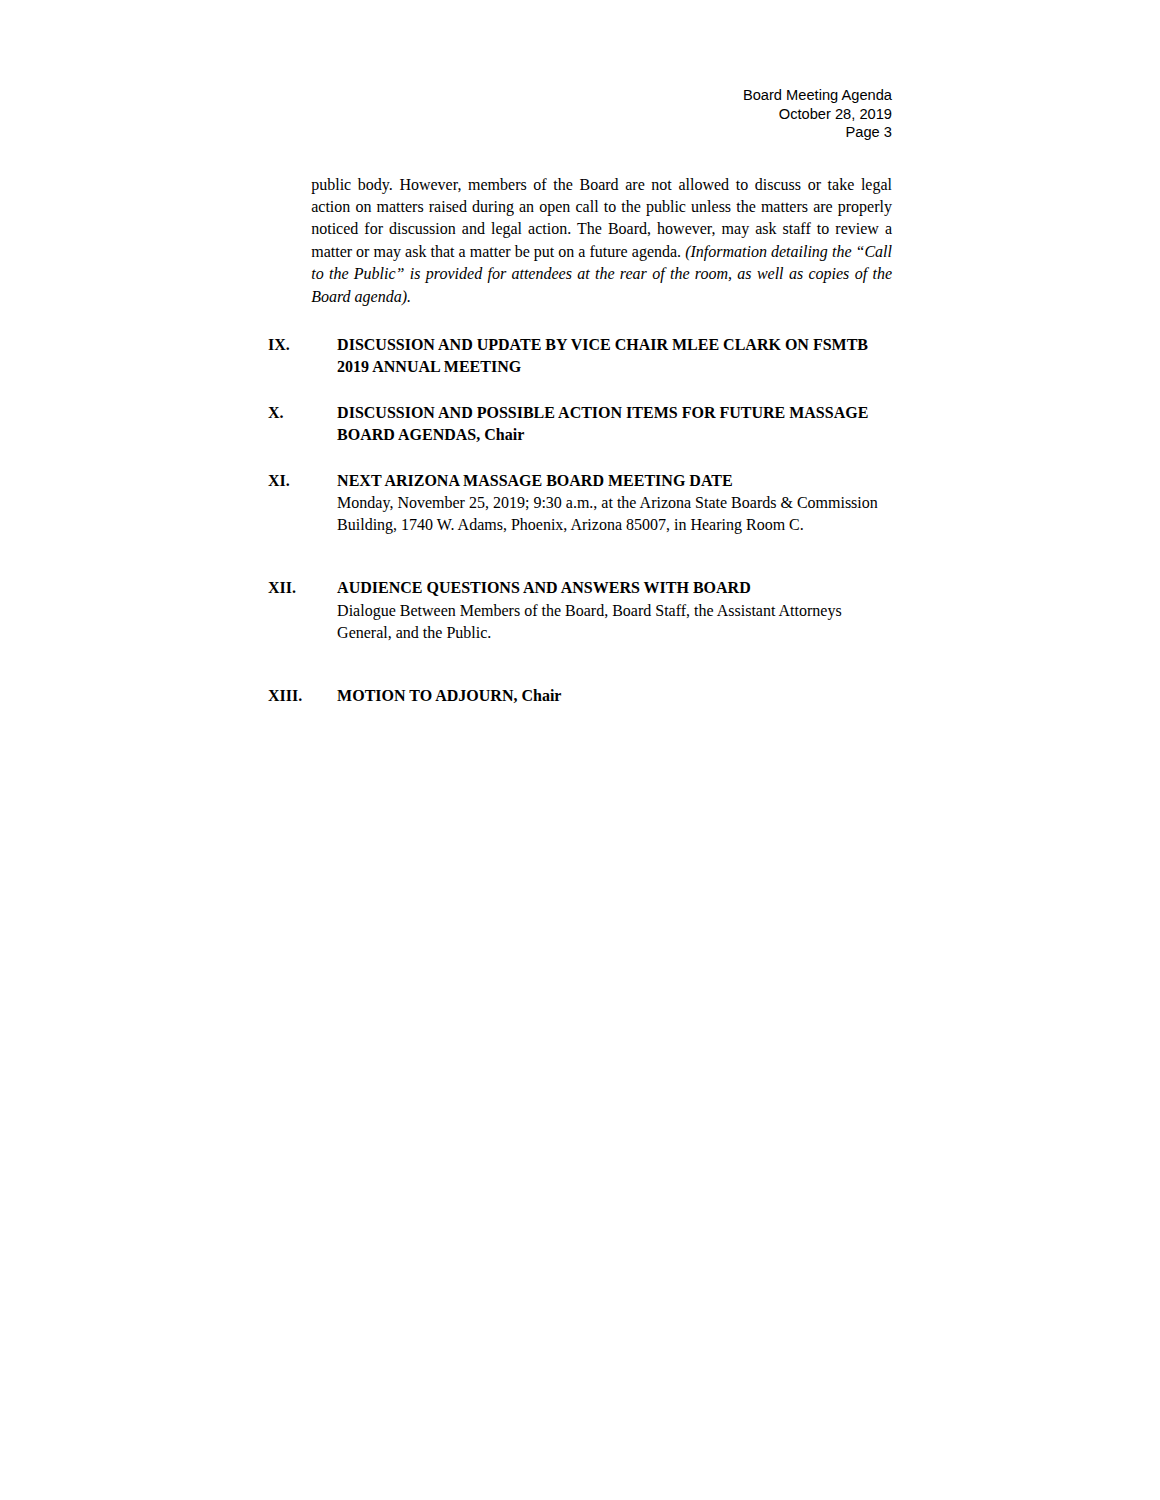Board Meeting Agenda
October 28, 2019
Page 3
public body. However, members of the Board are not allowed to discuss or take legal action on matters raised during an open call to the public unless the matters are properly noticed for discussion and legal action. The Board, however, may ask staff to review a matter or may ask that a matter be put on a future agenda. (Information detailing the “Call to the Public” is provided for attendees at the rear of the room, as well as copies of the Board agenda).
| IX. | DISCUSSION AND UPDATE BY VICE CHAIR MLEE CLARK ON FSMTB 2019 ANNUAL MEETING |
| X. | DISCUSSION AND POSSIBLE ACTION ITEMS FOR FUTURE MASSAGE BOARD AGENDAS, Chair |
| XI. | NEXT ARIZONA MASSAGE BOARD MEETING DATE Monday, November 25, 2019; 9:30 a.m., at the Arizona State Boards & Commission Building, 1740 W. Adams, Phoenix, Arizona 85007, in Hearing Room C. |
| XII. | AUDIENCE QUESTIONS AND ANSWERS WITH BOARD Dialogue Between Members of the Board, Board Staff, the Assistant Attorneys General, and the Public. |
| XIII. | MOTION TO ADJOURN, Chair |